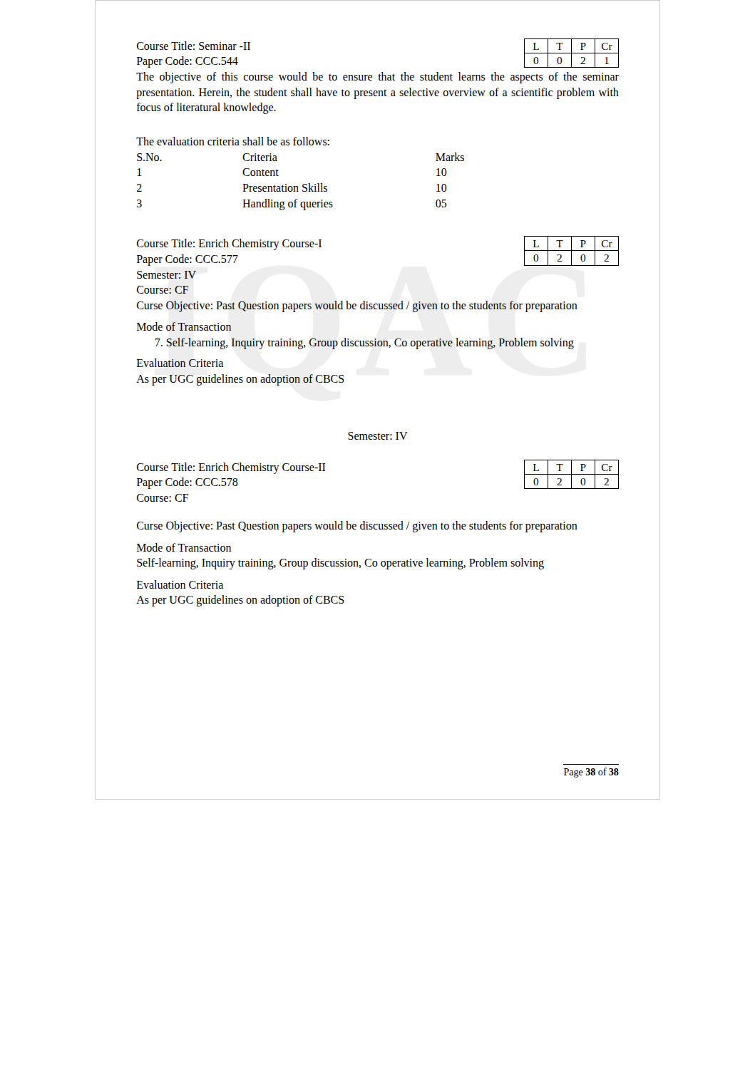IQAC
| L | T | P | Cr |
| 0 | 0 | 2 | 1 |
Course Title: Seminar -II
Paper Code: CCC.544
The objective of this course would be to ensure that the student learns the aspects of the seminar presentation. Herein, the student shall have to present a selective overview of a scientific problem with focus of literatural knowledge.
The evaluation criteria shall be as follows:
| S.No. | Criteria | Marks |
| 1 | Content | 10 |
| 2 | Presentation Skills | 10 |
| 3 | Handling of queries | 05 |
| L | T | P | Cr |
| 0 | 2 | 0 | 2 |
Course Title: Enrich Chemistry Course-I
Paper Code: CCC.577
Semester: IV
Course: CF
Curse Objective: Past Question papers would be discussed / given to the students for preparation
Mode of Transaction
Self-learning, Inquiry training, Group discussion, Co operative learning, Problem solving
Evaluation Criteria
As per UGC guidelines on adoption of CBCS
Semester: IV
| L | T | P | Cr |
| 0 | 2 | 0 | 2 |
Course Title: Enrich Chemistry Course-II
Paper Code: CCC.578
Course: CF
Curse Objective: Past Question papers would be discussed / given to the students for preparation
Mode of Transaction
Self-learning, Inquiry training, Group discussion, Co operative learning, Problem solving
Evaluation Criteria
As per UGC guidelines on adoption of CBCS
Page 38 of 38